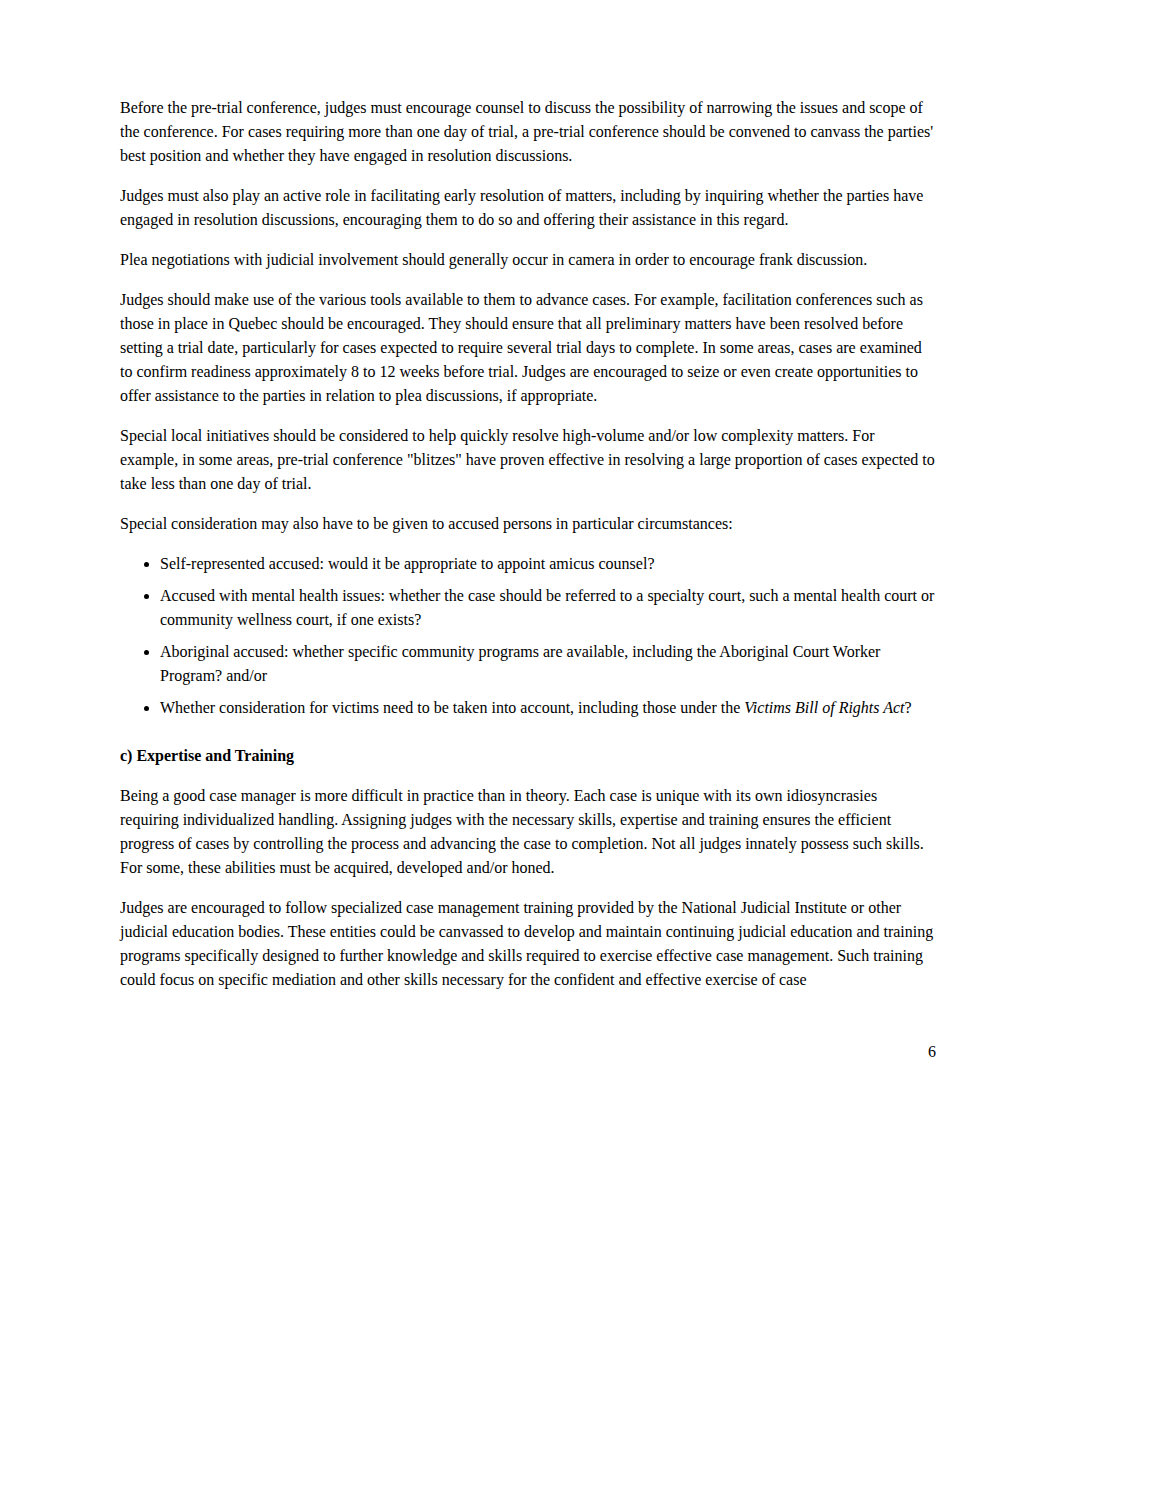Before the pre-trial conference, judges must encourage counsel to discuss the possibility of narrowing the issues and scope of the conference. For cases requiring more than one day of trial, a pre-trial conference should be convened to canvass the parties' best position and whether they have engaged in resolution discussions.
Judges must also play an active role in facilitating early resolution of matters, including by inquiring whether the parties have engaged in resolution discussions, encouraging them to do so and offering their assistance in this regard.
Plea negotiations with judicial involvement should generally occur in camera in order to encourage frank discussion.
Judges should make use of the various tools available to them to advance cases. For example, facilitation conferences such as those in place in Quebec should be encouraged. They should ensure that all preliminary matters have been resolved before setting a trial date, particularly for cases expected to require several trial days to complete. In some areas, cases are examined to confirm readiness approximately 8 to 12 weeks before trial. Judges are encouraged to seize or even create opportunities to offer assistance to the parties in relation to plea discussions, if appropriate.
Special local initiatives should be considered to help quickly resolve high-volume and/or low complexity matters. For example, in some areas, pre-trial conference "blitzes" have proven effective in resolving a large proportion of cases expected to take less than one day of trial.
Special consideration may also have to be given to accused persons in particular circumstances:
Self-represented accused: would it be appropriate to appoint amicus counsel?
Accused with mental health issues: whether the case should be referred to a specialty court, such a mental health court or community wellness court, if one exists?
Aboriginal accused: whether specific community programs are available, including the Aboriginal Court Worker Program? and/or
Whether consideration for victims need to be taken into account, including those under the Victims Bill of Rights Act?
c) Expertise and Training
Being a good case manager is more difficult in practice than in theory. Each case is unique with its own idiosyncrasies requiring individualized handling. Assigning judges with the necessary skills, expertise and training ensures the efficient progress of cases by controlling the process and advancing the case to completion. Not all judges innately possess such skills. For some, these abilities must be acquired, developed and/or honed.
Judges are encouraged to follow specialized case management training provided by the National Judicial Institute or other judicial education bodies. These entities could be canvassed to develop and maintain continuing judicial education and training programs specifically designed to further knowledge and skills required to exercise effective case management. Such training could focus on specific mediation and other skills necessary for the confident and effective exercise of case
6